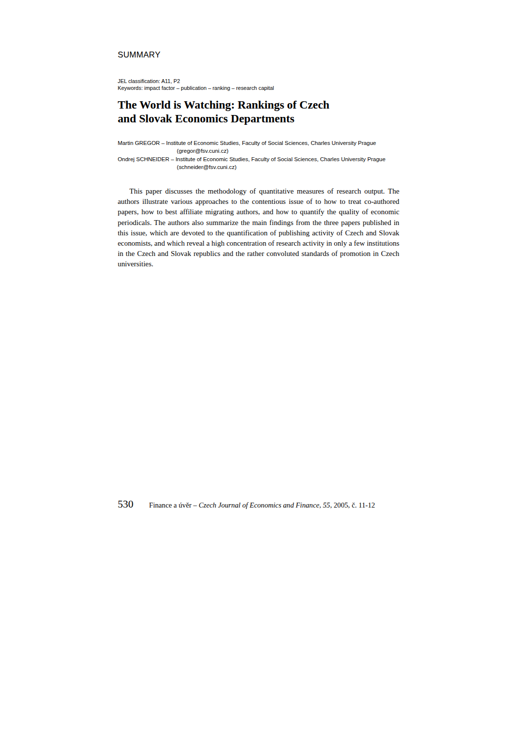SUMMARY
JEL classification: A11, P2
Keywords: impact factor – publication – ranking – research capital
The World is Watching: Rankings of Czech
and Slovak Economics Departments
Martin GREGOR – Institute of Economic Studies, Faculty of Social Sciences, Charles University Prague (gregor@fsv.cuni.cz) Ondrej SCHNEIDER – Institute of Economic Studies, Faculty of Social Sciences, Charles University Prague (schneider@fsv.cuni.cz)
This paper discusses the methodology of quantitative measures of research output. The authors illustrate various approaches to the contentious issue of to how to treat co-authored papers, how to best affiliate migrating authors, and how to quantify the quality of economic periodicals. The authors also summarize the main findings from the three papers published in this issue, which are devoted to the quantification of publishing activity of Czech and Slovak economists, and which reveal a high concentration of research activity in only a few institutions in the Czech and Slovak republics and the rather convoluted standards of promotion in Czech universities.
530
Finance a úvěr – Czech Journal of Economics and Finance, 55, 2005, č. 11-12